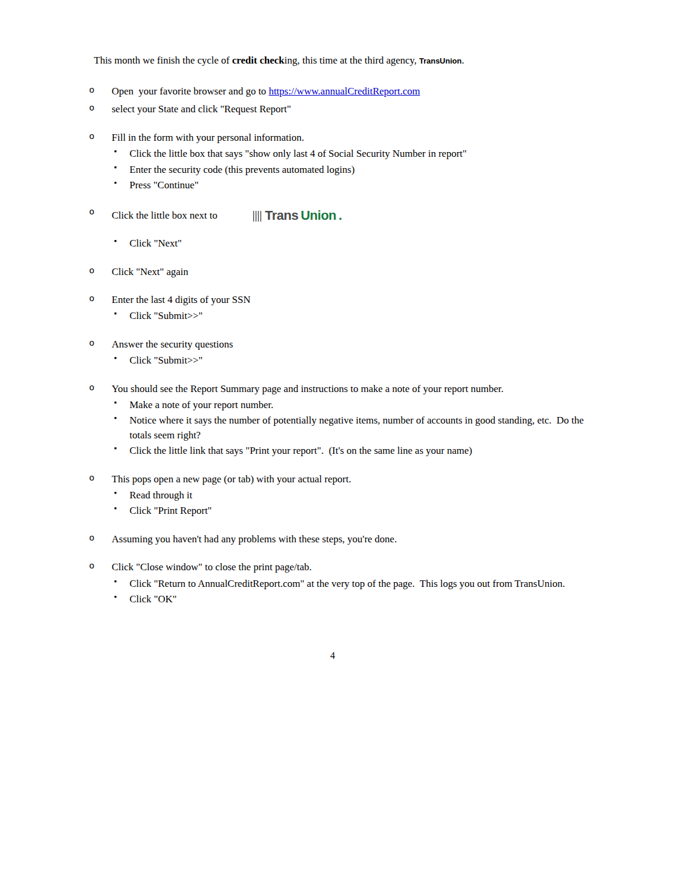This month we finish the cycle of credit checking, this time at the third agency, TransUnion.
Open your favorite browser and go to https://www.annualCreditReport.com
select your State and click "Request Report"
Fill in the form with your personal information.
Click the little box that says "show only last 4 of Social Security Number in report"
Enter the security code (this prevents automated logins)
Press "Continue"
Click the little box next to Trans Union.
Click "Next"
Click "Next" again
Enter the last 4 digits of your SSN
Click "Submit>>"
Answer the security questions
Click "Submit>>"
You should see the Report Summary page and instructions to make a note of your report number.
Make a note of your report number.
Notice where it says the number of potentially negative items, number of accounts in good standing, etc. Do the totals seem right?
Click the little link that says "Print your report". (It's on the same line as your name)
This pops open a new page (or tab) with your actual report.
Read through it
Click "Print Report"
Assuming you haven't had any problems with these steps, you're done.
Click "Close window" to close the print page/tab.
Click "Return to AnnualCreditReport.com" at the very top of the page. This logs you out from TransUnion.
Click "OK"
4